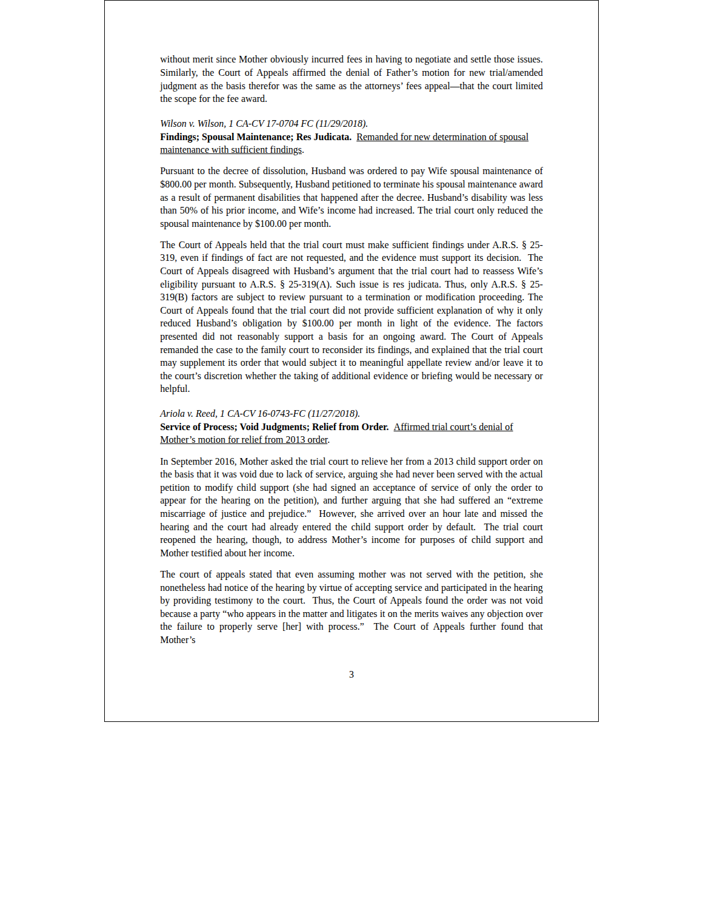without merit since Mother obviously incurred fees in having to negotiate and settle those issues. Similarly, the Court of Appeals affirmed the denial of Father’s motion for new trial/amended judgment as the basis therefor was the same as the attorneys’ fees appeal—that the court limited the scope for the fee award.
Wilson v. Wilson, 1 CA-CV 17-0704 FC (11/29/2018).
Findings; Spousal Maintenance; Res Judicata. Remanded for new determination of spousal maintenance with sufficient findings.
Pursuant to the decree of dissolution, Husband was ordered to pay Wife spousal maintenance of $800.00 per month. Subsequently, Husband petitioned to terminate his spousal maintenance award as a result of permanent disabilities that happened after the decree. Husband’s disability was less than 50% of his prior income, and Wife’s income had increased. The trial court only reduced the spousal maintenance by $100.00 per month.
The Court of Appeals held that the trial court must make sufficient findings under A.R.S. § 25-319, even if findings of fact are not requested, and the evidence must support its decision. The Court of Appeals disagreed with Husband’s argument that the trial court had to reassess Wife’s eligibility pursuant to A.R.S. § 25-319(A). Such issue is res judicata. Thus, only A.R.S. § 25-319(B) factors are subject to review pursuant to a termination or modification proceeding. The Court of Appeals found that the trial court did not provide sufficient explanation of why it only reduced Husband’s obligation by $100.00 per month in light of the evidence. The factors presented did not reasonably support a basis for an ongoing award. The Court of Appeals remanded the case to the family court to reconsider its findings, and explained that the trial court may supplement its order that would subject it to meaningful appellate review and/or leave it to the court’s discretion whether the taking of additional evidence or briefing would be necessary or helpful.
Ariola v. Reed, 1 CA-CV 16-0743-FC (11/27/2018).
Service of Process; Void Judgments; Relief from Order. Affirmed trial court’s denial of Mother’s motion for relief from 2013 order.
In September 2016, Mother asked the trial court to relieve her from a 2013 child support order on the basis that it was void due to lack of service, arguing she had never been served with the actual petition to modify child support (she had signed an acceptance of service of only the order to appear for the hearing on the petition), and further arguing that she had suffered an “extreme miscarriage of justice and prejudice.” However, she arrived over an hour late and missed the hearing and the court had already entered the child support order by default. The trial court reopened the hearing, though, to address Mother’s income for purposes of child support and Mother testified about her income.
The court of appeals stated that even assuming mother was not served with the petition, she nonetheless had notice of the hearing by virtue of accepting service and participated in the hearing by providing testimony to the court. Thus, the Court of Appeals found the order was not void because a party “who appears in the matter and litigates it on the merits waives any objection over the failure to properly serve [her] with process.” The Court of Appeals further found that Mother’s
3